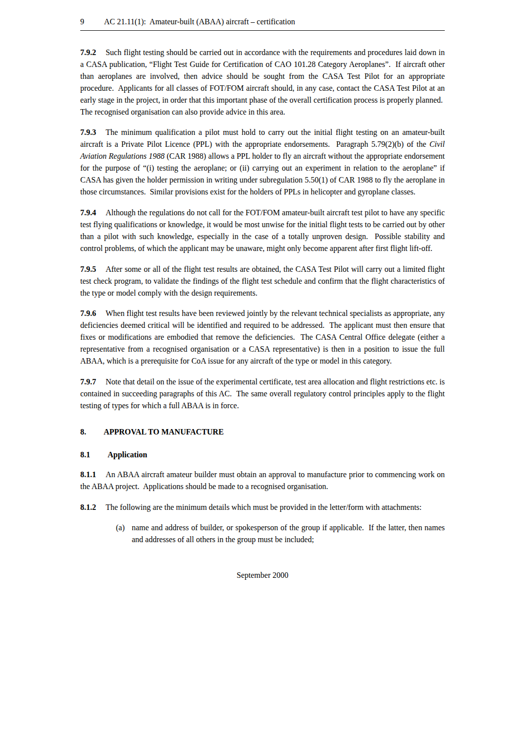9 AC 21.11(1): Amateur-built (ABAA) aircraft – certification
7.9.2 Such flight testing should be carried out in accordance with the requirements and procedures laid down in a CASA publication, “Flight Test Guide for Certification of CAO 101.28 Category Aeroplanes”. If aircraft other than aeroplanes are involved, then advice should be sought from the CASA Test Pilot for an appropriate procedure. Applicants for all classes of FOT/FOM aircraft should, in any case, contact the CASA Test Pilot at an early stage in the project, in order that this important phase of the overall certification process is properly planned. The recognised organisation can also provide advice in this area.
7.9.3 The minimum qualification a pilot must hold to carry out the initial flight testing on an amateur-built aircraft is a Private Pilot Licence (PPL) with the appropriate endorsements. Paragraph 5.79(2)(b) of the Civil Aviation Regulations 1988 (CAR 1988) allows a PPL holder to fly an aircraft without the appropriate endorsement for the purpose of “(i) testing the aeroplane; or (ii) carrying out an experiment in relation to the aeroplane” if CASA has given the holder permission in writing under subregulation 5.50(1) of CAR 1988 to fly the aeroplane in those circumstances. Similar provisions exist for the holders of PPLs in helicopter and gyroplane classes.
7.9.4 Although the regulations do not call for the FOT/FOM amateur-built aircraft test pilot to have any specific test flying qualifications or knowledge, it would be most unwise for the initial flight tests to be carried out by other than a pilot with such knowledge, especially in the case of a totally unproven design. Possible stability and control problems, of which the applicant may be unaware, might only become apparent after first flight lift-off.
7.9.5 After some or all of the flight test results are obtained, the CASA Test Pilot will carry out a limited flight test check program, to validate the findings of the flight test schedule and confirm that the flight characteristics of the type or model comply with the design requirements.
7.9.6 When flight test results have been reviewed jointly by the relevant technical specialists as appropriate, any deficiencies deemed critical will be identified and required to be addressed. The applicant must then ensure that fixes or modifications are embodied that remove the deficiencies. The CASA Central Office delegate (either a representative from a recognised organisation or a CASA representative) is then in a position to issue the full ABAA, which is a prerequisite for CoA issue for any aircraft of the type or model in this category.
7.9.7 Note that detail on the issue of the experimental certificate, test area allocation and flight restrictions etc. is contained in succeeding paragraphs of this AC. The same overall regulatory control principles apply to the flight testing of types for which a full ABAA is in force.
8. APPROVAL TO MANUFACTURE
8.1 Application
8.1.1 An ABAA aircraft amateur builder must obtain an approval to manufacture prior to commencing work on the ABAA project. Applications should be made to a recognised organisation.
8.1.2 The following are the minimum details which must be provided in the letter/form with attachments:
(a) name and address of builder, or spokesperson of the group if applicable. If the latter, then names and addresses of all others in the group must be included;
September 2000